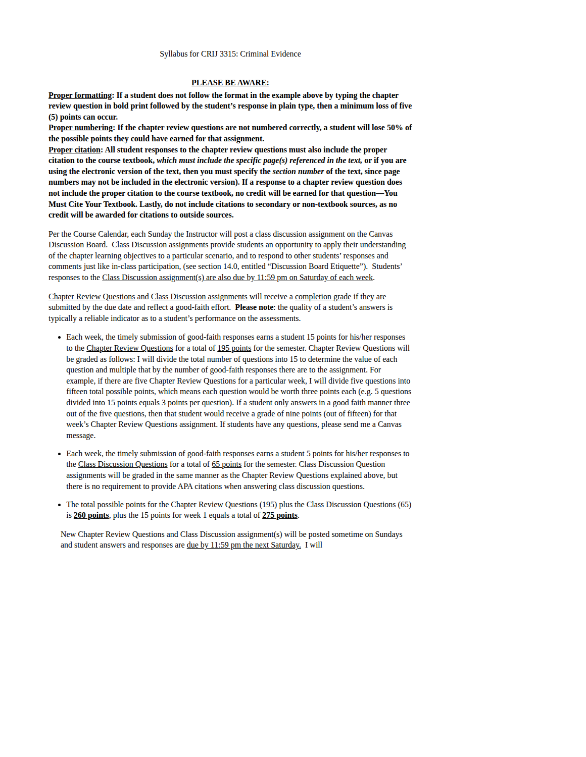Syllabus for CRIJ 3315: Criminal Evidence
PLEASE BE AWARE:
Proper formatting: If a student does not follow the format in the example above by typing the chapter review question in bold print followed by the student’s response in plain type, then a minimum loss of five (5) points can occur.
Proper numbering: If the chapter review questions are not numbered correctly, a student will lose 50% of the possible points they could have earned for that assignment.
Proper citation: All student responses to the chapter review questions must also include the proper citation to the course textbook, which must include the specific page(s) referenced in the text, or if you are using the electronic version of the text, then you must specify the section number of the text, since page numbers may not be included in the electronic version). If a response to a chapter review question does not include the proper citation to the course textbook, no credit will be earned for that question—You Must Cite Your Textbook. Lastly, do not include citations to secondary or non-textbook sources, as no credit will be awarded for citations to outside sources.
Per the Course Calendar, each Sunday the Instructor will post a class discussion assignment on the Canvas Discussion Board. Class Discussion assignments provide students an opportunity to apply their understanding of the chapter learning objectives to a particular scenario, and to respond to other students’ responses and comments just like in-class participation, (see section 14.0, entitled “Discussion Board Etiquette”). Students’ responses to the Class Discussion assignment(s) are also due by 11:59 pm on Saturday of each week.
Chapter Review Questions and Class Discussion assignments will receive a completion grade if they are submitted by the due date and reflect a good-faith effort. Please note: the quality of a student’s answers is typically a reliable indicator as to a student’s performance on the assessments.
Each week, the timely submission of good-faith responses earns a student 15 points for his/her responses to the Chapter Review Questions for a total of 195 points for the semester. Chapter Review Questions will be graded as follows: I will divide the total number of questions into 15 to determine the value of each question and multiple that by the number of good-faith responses there are to the assignment. For example, if there are five Chapter Review Questions for a particular week, I will divide five questions into fifteen total possible points, which means each question would be worth three points each (e.g. 5 questions divided into 15 points equals 3 points per question). If a student only answers in a good faith manner three out of the five questions, then that student would receive a grade of nine points (out of fifteen) for that week’s Chapter Review Questions assignment. If students have any questions, please send me a Canvas message.
Each week, the timely submission of good-faith responses earns a student 5 points for his/her responses to the Class Discussion Questions for a total of 65 points for the semester. Class Discussion Question assignments will be graded in the same manner as the Chapter Review Questions explained above, but there is no requirement to provide APA citations when answering class discussion questions.
The total possible points for the Chapter Review Questions (195) plus the Class Discussion Questions (65) is 260 points, plus the 15 points for week 1 equals a total of 275 points.
New Chapter Review Questions and Class Discussion assignment(s) will be posted sometime on Sundays and student answers and responses are due by 11:59 pm the next Saturday. I will